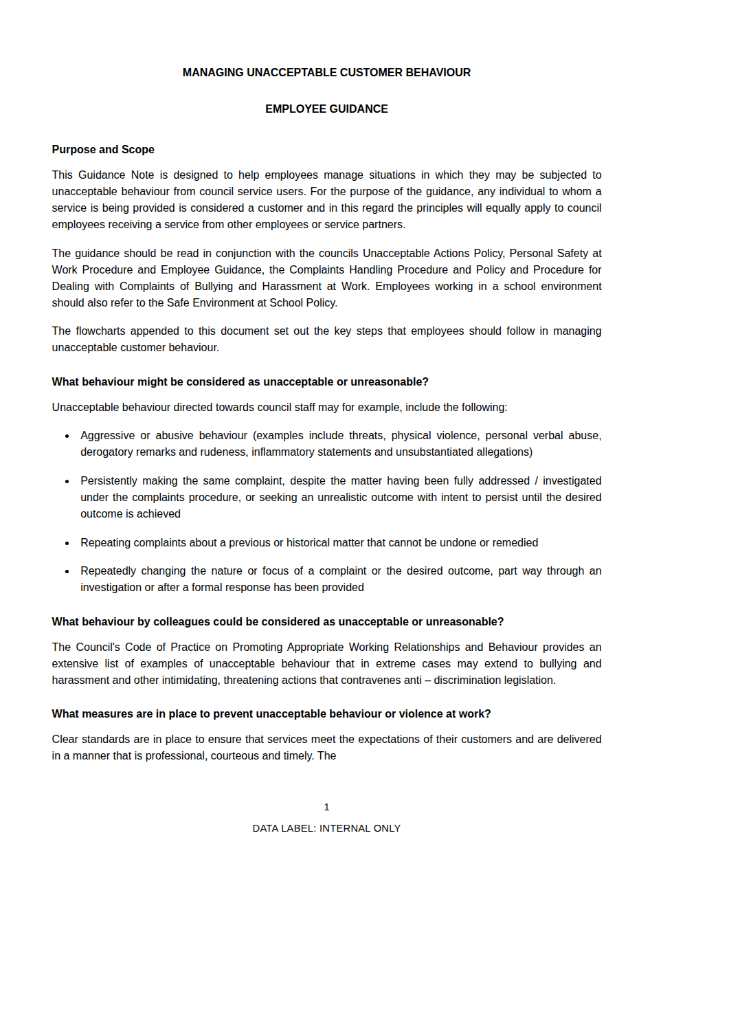MANAGING UNACCEPTABLE CUSTOMER BEHAVIOUR
EMPLOYEE GUIDANCE
Purpose and Scope
This Guidance Note is designed to help employees manage situations in which they may be subjected to unacceptable behaviour from council service users. For the purpose of the guidance, any individual to whom a service is being provided is considered a customer and in this regard the principles will equally apply to council employees receiving a service from other employees or service partners.
The guidance should be read in conjunction with the councils Unacceptable Actions Policy, Personal Safety at Work Procedure and Employee Guidance, the Complaints Handling Procedure and Policy and Procedure for Dealing with Complaints of Bullying and Harassment at Work. Employees working in a school environment should also refer to the Safe Environment at School Policy.
The flowcharts appended to this document set out the key steps that employees should follow in managing unacceptable customer behaviour.
What behaviour might be considered as unacceptable or unreasonable?
Unacceptable behaviour directed towards council staff may for example, include the following:
Aggressive or abusive behaviour (examples include threats, physical violence, personal verbal abuse, derogatory remarks and rudeness, inflammatory statements and unsubstantiated allegations)
Persistently making the same complaint, despite the matter having been fully addressed / investigated under the complaints procedure, or seeking an unrealistic outcome with intent to persist until the desired outcome is achieved
Repeating complaints about a previous or historical matter that cannot be undone or remedied
Repeatedly changing the nature or focus of a complaint or the desired outcome, part way through an investigation or after a formal response has been provided
What behaviour by colleagues could be considered as unacceptable or unreasonable?
The Council's Code of Practice on Promoting Appropriate Working Relationships and Behaviour provides an extensive list of examples of unacceptable behaviour that in extreme cases may extend to bullying and harassment and other intimidating, threatening actions that contravenes anti – discrimination legislation.
What measures are in place to prevent unacceptable behaviour or violence at work?
Clear standards are in place to ensure that services meet the expectations of their customers and are delivered in a manner that is professional, courteous and timely. The
1
DATA LABEL: INTERNAL ONLY